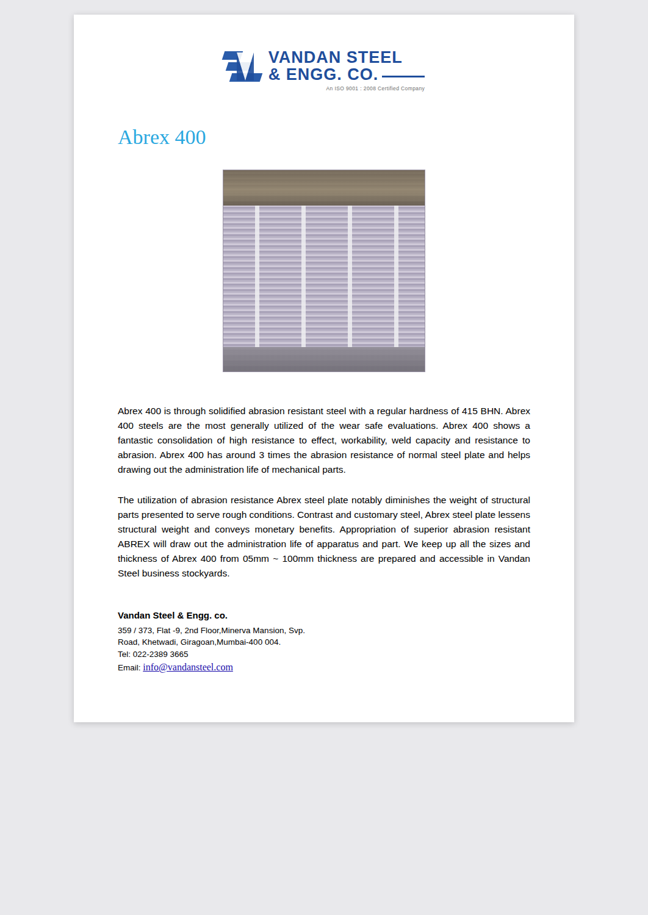VANDAN STEEL
& ENGG. CO.
An ISO 9001 : 2008 Certified Company
Abrex 400
Abrex 400 is through solidified abrasion resistant steel with a regular hardness of 415 BHN. Abrex 400 steels are the most generally utilized of the wear safe evaluations. Abrex 400 shows a fantastic consolidation of high resistance to effect, workability, weld capacity and resistance to abrasion. Abrex 400 has around 3 times the abrasion resistance of normal steel plate and helps drawing out the administration life of mechanical parts.
The utilization of abrasion resistance Abrex steel plate notably diminishes the weight of structural parts presented to serve rough conditions. Contrast and customary steel, Abrex steel plate lessens structural weight and conveys monetary benefits. Appropriation of superior abrasion resistant ABREX will draw out the administration life of apparatus and part. We keep up all the sizes and thickness of Abrex 400 from 05mm ~ 100mm thickness are prepared and accessible in Vandan Steel business stockyards.
Vandan Steel & Engg. co.
359 / 373, Flat -9, 2nd Floor,Minerva Mansion, Svp.
Road, Khetwadi, Giragoan,Mumbai-400 004.
Tel: 022-2389 3665
Email: info@vandansteel.com